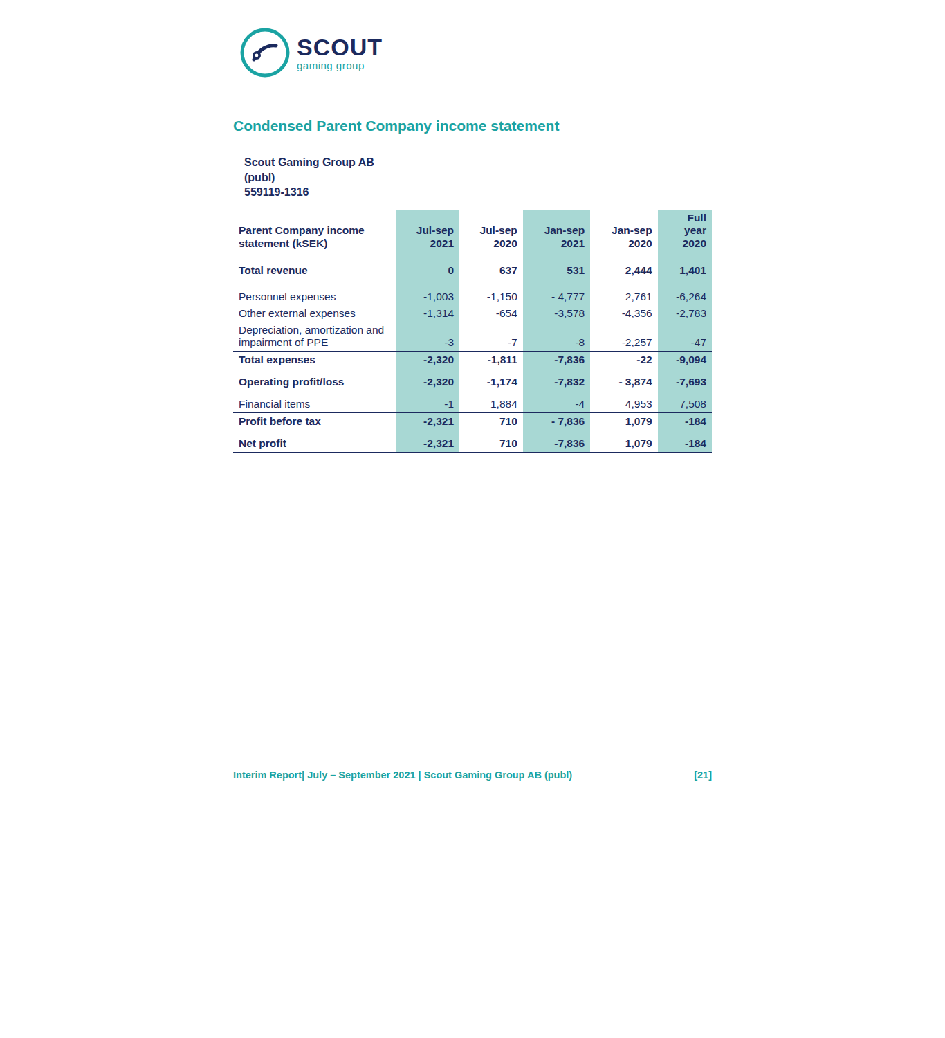SCOUT
gaming group
Condensed Parent Company income statement
Scout Gaming Group AB
(publ)
559119-1316
| Parent Company income statement (kSEK) | Jul-sep 2021 | Jul-sep 2020 | Jan-sep 2021 | Jan-sep 2020 | Full year 2020 |
| --- | --- | --- | --- | --- | --- |
| Total revenue | 0 | 637 | 531 | 2,444 | 1,401 |
| Personnel expenses | -1,003 | -1,150 | - 4,777 | 2,761 | -6,264 |
| Other external expenses | -1,314 | -654 | -3,578 | -4,356 | -2,783 |
| Depreciation, amortization and impairment of PPE | -3 | -7 | -8 | -2,257 | -47 |
| Total expenses | -2,320 | -1,811 | -7,836 | -22 | -9,094 |
| Operating profit/loss | -2,320 | -1,174 | -7,832 | - 3,874 | -7,693 |
| Financial items | -1 | 1,884 | -4 | 4,953 | 7,508 |
| Profit before tax | -2,321 | 710 | - 7,836 | 1,079 | -184 |
| Net profit | -2,321 | 710 | -7,836 | 1,079 | -184 |
Interim Report| July – September 2021 | Scout Gaming Group AB (publ)
[21]